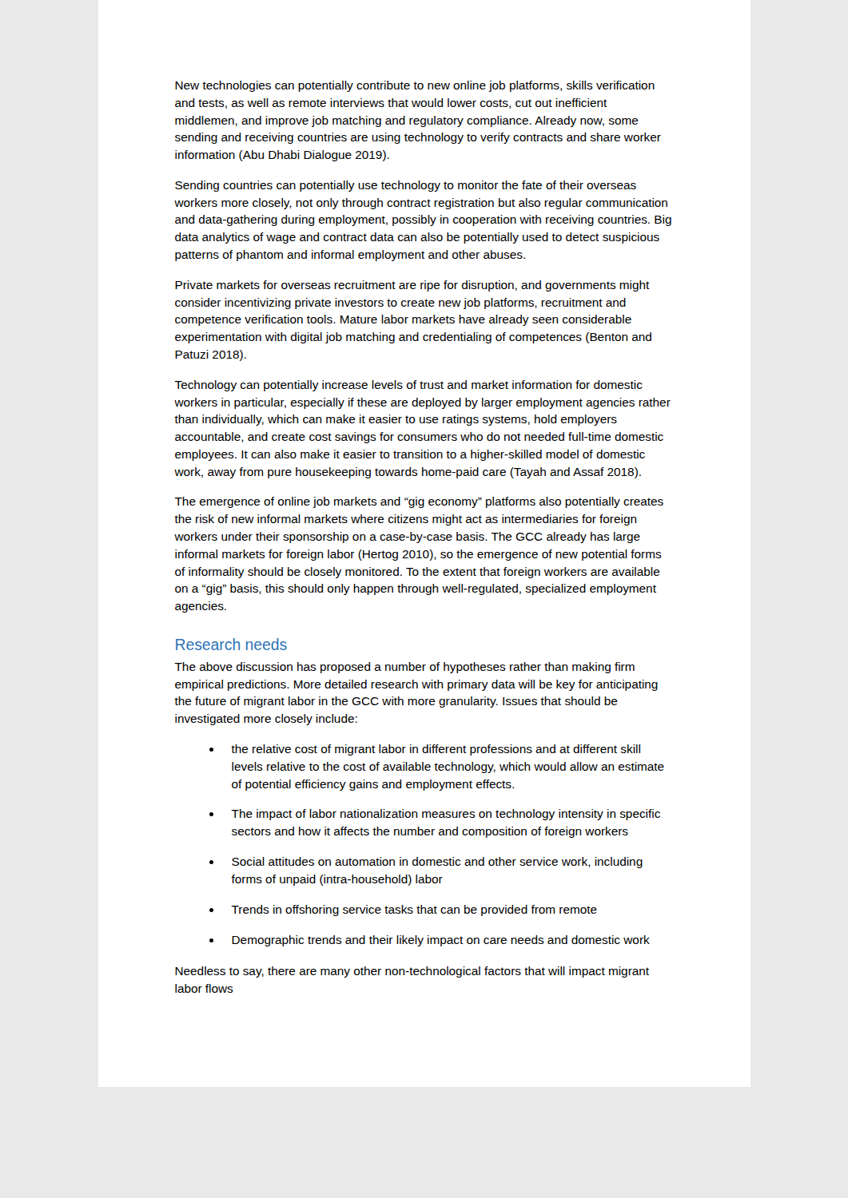New technologies can potentially contribute to new online job platforms, skills verification and tests, as well as remote interviews that would lower costs, cut out inefficient middlemen, and improve job matching and regulatory compliance. Already now, some sending and receiving countries are using technology to verify contracts and share worker information (Abu Dhabi Dialogue 2019).
Sending countries can potentially use technology to monitor the fate of their overseas workers more closely, not only through contract registration but also regular communication and data-gathering during employment, possibly in cooperation with receiving countries. Big data analytics of wage and contract data can also be potentially used to detect suspicious patterns of phantom and informal employment and other abuses.
Private markets for overseas recruitment are ripe for disruption, and governments might consider incentivizing private investors to create new job platforms, recruitment and competence verification tools. Mature labor markets have already seen considerable experimentation with digital job matching and credentialing of competences (Benton and Patuzi 2018).
Technology can potentially increase levels of trust and market information for domestic workers in particular, especially if these are deployed by larger employment agencies rather than individually, which can make it easier to use ratings systems, hold employers accountable, and create cost savings for consumers who do not needed full-time domestic employees. It can also make it easier to transition to a higher-skilled model of domestic work, away from pure housekeeping towards home-paid care (Tayah and Assaf 2018).
The emergence of online job markets and “gig economy” platforms also potentially creates the risk of new informal markets where citizens might act as intermediaries for foreign workers under their sponsorship on a case-by-case basis. The GCC already has large informal markets for foreign labor (Hertog 2010), so the emergence of new potential forms of informality should be closely monitored. To the extent that foreign workers are available on a “gig” basis, this should only happen through well-regulated, specialized employment agencies.
Research needs
The above discussion has proposed a number of hypotheses rather than making firm empirical predictions. More detailed research with primary data will be key for anticipating the future of migrant labor in the GCC with more granularity. Issues that should be investigated more closely include:
the relative cost of migrant labor in different professions and at different skill levels relative to the cost of available technology, which would allow an estimate of potential efficiency gains and employment effects.
The impact of labor nationalization measures on technology intensity in specific sectors and how it affects the number and composition of foreign workers
Social attitudes on automation in domestic and other service work, including forms of unpaid (intra-household) labor
Trends in offshoring service tasks that can be provided from remote
Demographic trends and their likely impact on care needs and domestic work
Needless to say, there are many other non-technological factors that will impact migrant labor flows